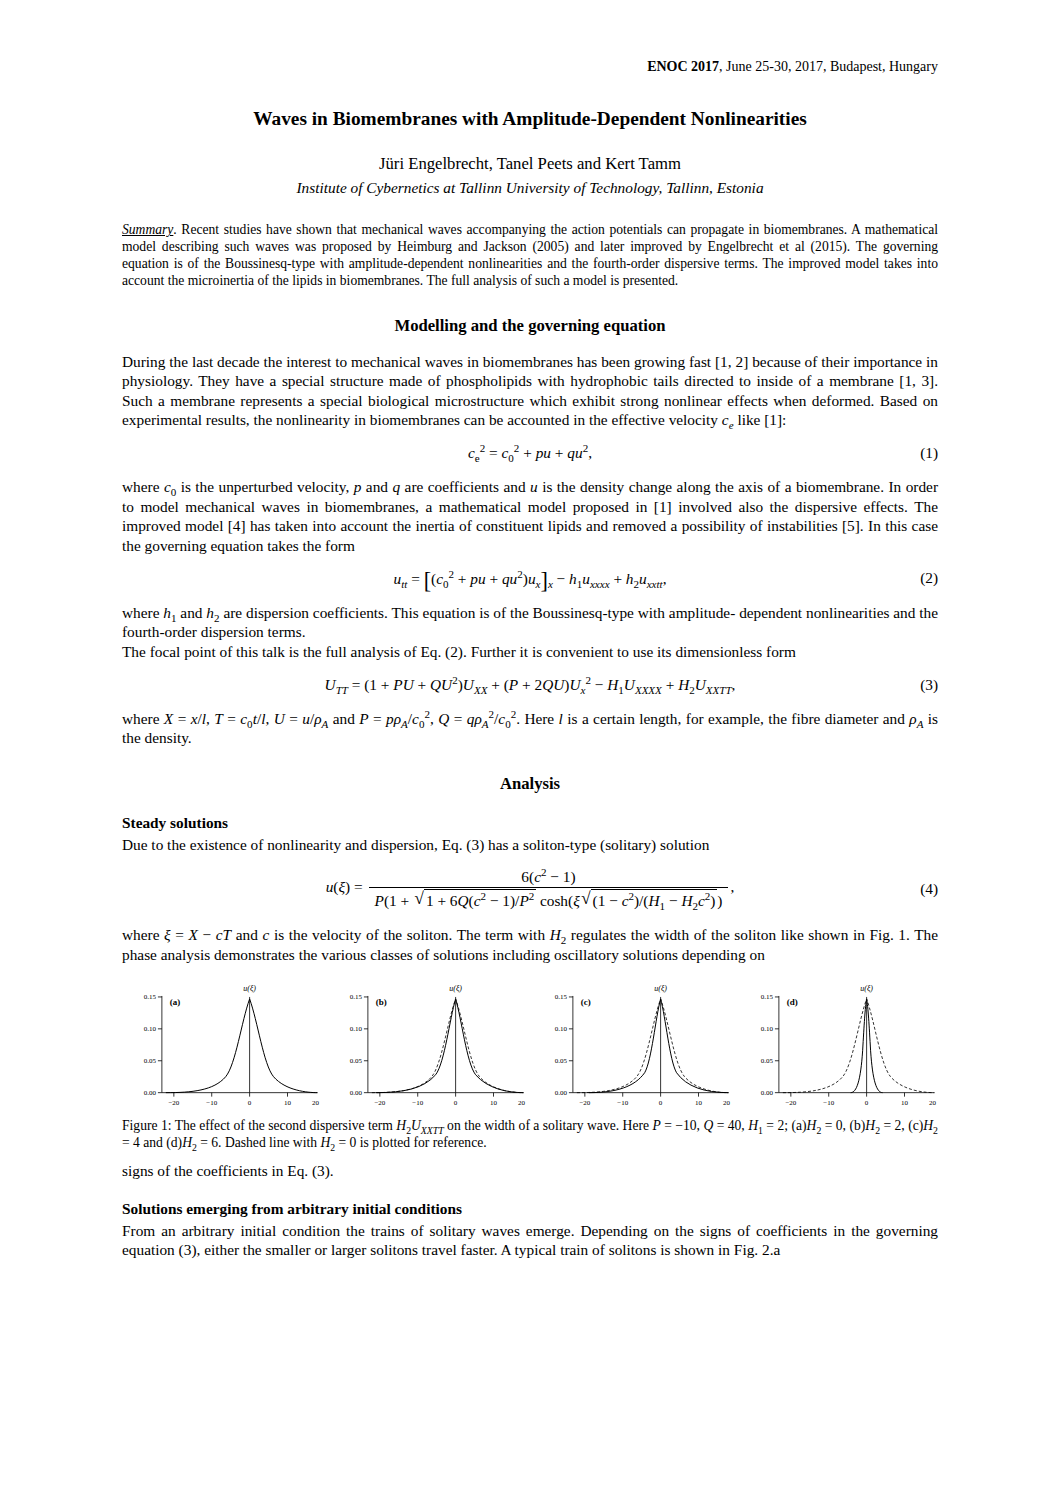ENOC 2017, June 25-30, 2017, Budapest, Hungary
Waves in Biomembranes with Amplitude-Dependent Nonlinearities
Jüri Engelbrecht, Tanel Peets and Kert Tamm
Institute of Cybernetics at Tallinn University of Technology, Tallinn, Estonia
Summary. Recent studies have shown that mechanical waves accompanying the action potentials can propagate in biomembranes. A mathematical model describing such waves was proposed by Heimburg and Jackson (2005) and later improved by Engelbrecht et al (2015). The governing equation is of the Boussinesq-type with amplitude-dependent nonlinearities and the fourth-order dispersive terms. The improved model takes into account the microinertia of the lipids in biomembranes. The full analysis of such a model is presented.
Modelling and the governing equation
During the last decade the interest to mechanical waves in biomembranes has been growing fast [1, 2] because of their importance in physiology. They have a special structure made of phospholipids with hydrophobic tails directed to inside of a membrane [1, 3]. Such a membrane represents a special biological microstructure which exhibit strong nonlinear effects when deformed. Based on experimental results, the nonlinearity in biomembranes can be accounted in the effective velocity ce like [1]:
ce2 = c02 + pu + qu2, (1)
where c0 is the unperturbed velocity, p and q are coefficients and u is the density change along the axis of a biomembrane. In order to model mechanical waves in biomembranes, a mathematical model proposed in [1] involved also the dispersive effects. The improved model [4] has taken into account the inertia of constituent lipids and removed a possibility of instabilities [5]. In this case the governing equation takes the form
utt = [(c02 + pu + qu2)ux]x − h1uxxxx + h2uxxtt, (2)
where h1 and h2 are dispersion coefficients. This equation is of the Boussinesq-type with amplitude- dependent nonlinearities and the fourth-order dispersion terms.
The focal point of this talk is the full analysis of Eq. (2). Further it is convenient to use its dimensionless form
UTT = (1 + PU + QU2)UXX + (P + 2QU)Ux2 − H1UXXXX + H2UXXTT, (3)
where X = x/l, T = c0t/l, U = u/ρA and P = pρA/c02, Q = qρA2/c02. Here l is a certain length, for example, the fibre diameter and ρA is the density.
Analysis
Steady solutions
Due to the existence of nonlinearity and dispersion, Eq. (3) has a soliton-type (solitary) solution
u(ξ) = 6(c2 − 1) P(1 + 1 + 6Q(c2 − 1)/P2 cosh(ξ(1 − c2)/(H1 − H2c2)), (4)
where ξ = X − cT and c is the velocity of the soliton. The term with H2 regulates the width of the soliton like shown in Fig. 1. The phase analysis demonstrates the various classes of solutions including oscillatory solutions depending on
0.00 0.05 0.10 0.15 −20 −10 0 10 20 (a) u(ξ)
0.00 0.05 0.10 0.15 −20 −10 0 10 20 (b) u(ξ)
0.00 0.05 0.10 0.15 −20 −10 0 10 20 (c) u(ξ)
0.00 0.05 0.10 0.15 −20 −10 0 10 20 (d) u(ξ)
Figure 1: The effect of the second dispersive term H2UXXTT on the width of a solitary wave. Here P = −10, Q = 40, H1 = 2; (a)H2 = 0, (b)H2 = 2, (c)H2 = 4 and (d)H2 = 6. Dashed line with H2 = 0 is plotted for reference.
signs of the coefficients in Eq. (3).
Solutions emerging from arbitrary initial conditions
From an arbitrary initial condition the trains of solitary waves emerge. Depending on the signs of coefficients in the governing equation (3), either the smaller or larger solitons travel faster. A typical train of solitons is shown in Fig. 2.a